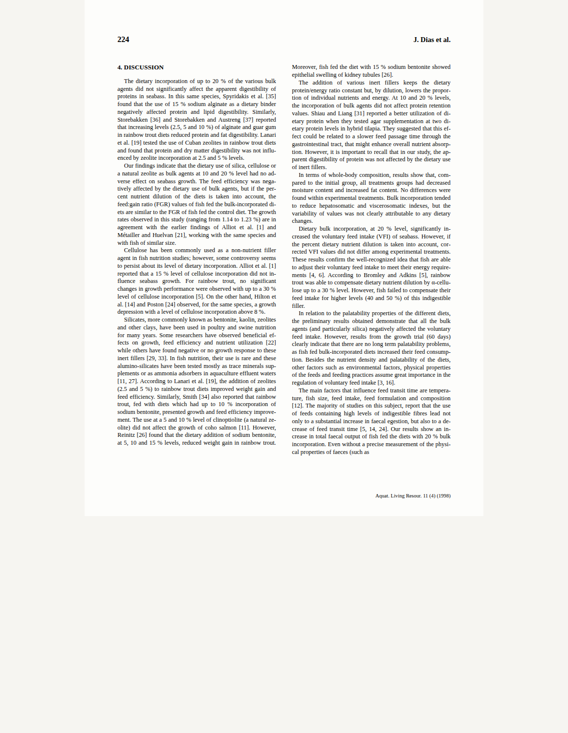224 J. Dias et al.
4. DISCUSSION
The dietary incorporation of up to 20 % of the various bulk agents did not significantly affect the apparent digestibility of proteins in seabass. In this same species, Spyridakis et al. [35] found that the use of 15 % sodium alginate as a dietary binder negatively affected protein and lipid digestibility. Similarly, Storebakken [36] and Storebakken and Austreng [37] reported that increasing levels (2.5, 5 and 10 %) of alginate and guar gum in rainbow trout diets reduced protein and fat digestibility. Lanari et al. [19] tested the use of Cuban zeolites in rainbow trout diets and found that protein and dry matter digestibility was not influenced by zeolite incorporation at 2.5 and 5 % levels.
Our findings indicate that the dietary use of silica, cellulose or a natural zeolite as bulk agents at 10 and 20 % level had no adverse effect on seabass growth. The feed efficiency was negatively affected by the dietary use of bulk agents, but if the percent nutrient dilution of the diets is taken into account, the feed:gain ratio (FGR) values of fish fed the bulk-incorporated diets are similar to the FGR of fish fed the control diet. The growth rates observed in this study (ranging from 1.14 to 1.23 %) are in agreement with the earlier findings of Alliot et al. [1] and Métailler and Huelvan [21], working with the same species and with fish of similar size.
Cellulose has been commonly used as a non-nutrient filler agent in fish nutrition studies; however, some controversy seems to persist about its level of dietary incorporation. Alliot et al. [1] reported that a 15 % level of cellulose incorporation did not influence seabass growth. For rainbow trout, no significant changes in growth performance were observed with up to a 30 % level of cellulose incorporation [5]. On the other hand, Hilton et al. [14] and Poston [24] observed, for the same species, a growth depression with a level of cellulose incorporation above 8 %.
Silicates, more commonly known as bentonite, kaolin, zeolites and other clays, have been used in poultry and swine nutrition for many years. Some researchers have observed beneficial effects on growth, feed efficiency and nutrient utilization [22] while others have found negative or no growth response to these inert fillers [29, 33]. In fish nutrition, their use is rare and these alumino-silicates have been tested mostly as trace minerals supplements or as ammonia adsorbers in aquaculture effluent waters [11, 27]. According to Lanari et al. [19], the addition of zeolites (2.5 and 5 %) to rainbow trout diets improved weight gain and feed efficiency. Similarly, Smith [34] also reported that rainbow trout, fed with diets which had up to 10 % incorporation of sodium bentonite, presented growth and feed efficiency improvement. The use at a 5 and 10 % level of clinoptiolite (a natural zeolite) did not affect the growth of coho salmon [11]. However, Reinitz [26] found that the dietary addition of sodium bentonite, at 5, 10 and 15 % levels, reduced weight gain in rainbow trout. Moreover, fish fed the diet with 15 % sodium bentonite showed epithelial swelling of kidney tubules [26].
The addition of various inert fillers keeps the dietary protein/energy ratio constant but, by dilution, lowers the proportion of individual nutrients and energy. At 10 and 20 % levels, the incorporation of bulk agents did not affect protein retention values. Shiau and Liang [31] reported a better utilization of dietary protein when they tested agar supplementation at two dietary protein levels in hybrid tilapia. They suggested that this effect could be related to a slower feed passage time through the gastrointestinal tract, that might enhance overall nutrient absorption. However, it is important to recall that in our study, the apparent digestibility of protein was not affected by the dietary use of inert fillers.
In terms of whole-body composition, results show that, compared to the initial group, all treatments groups had decreased moisture content and increased fat content. No differences were found within experimental treatments. Bulk incorporation tended to reduce hepatosomatic and viscerosomatic indexes, but the variability of values was not clearly attributable to any dietary changes.
Dietary bulk incorporation, at 20 % level, significantly increased the voluntary feed intake (VFI) of seabass. However, if the percent dietary nutrient dilution is taken into account, corrected VFI values did not differ among experimental treatments. These results confirm the well-recognized idea that fish are able to adjust their voluntary feed intake to meet their energy requirements [4, 6]. According to Bromley and Adkins [5], rainbow trout was able to compensate dietary nutrient dilution by α-cellulose up to a 30 % level. However, fish failed to compensate their feed intake for higher levels (40 and 50 %) of this indigestible filler.
In relation to the palatability properties of the different diets, the preliminary results obtained demonstrate that all the bulk agents (and particularly silica) negatively affected the voluntary feed intake. However, results from the growth trial (60 days) clearly indicate that there are no long term palatability problems, as fish fed bulk-incorporated diets increased their feed consumption. Besides the nutrient density and palatability of the diets, other factors such as environmental factors, physical properties of the feeds and feeding practices assume great importance in the regulation of voluntary feed intake [3, 16].
The main factors that influence feed transit time are temperature, fish size, feed intake, feed formulation and composition [12]. The majority of studies on this subject, report that the use of feeds containing high levels of indigestible fibres lead not only to a substantial increase in faecal egestion, but also to a decrease of feed transit time [5, 14, 24]. Our results show an increase in total faecal output of fish fed the diets with 20 % bulk incorporation. Even without a precise measurement of the physical properties of faeces (such as
Aquat. Living Resour. 11 (4) (1998)